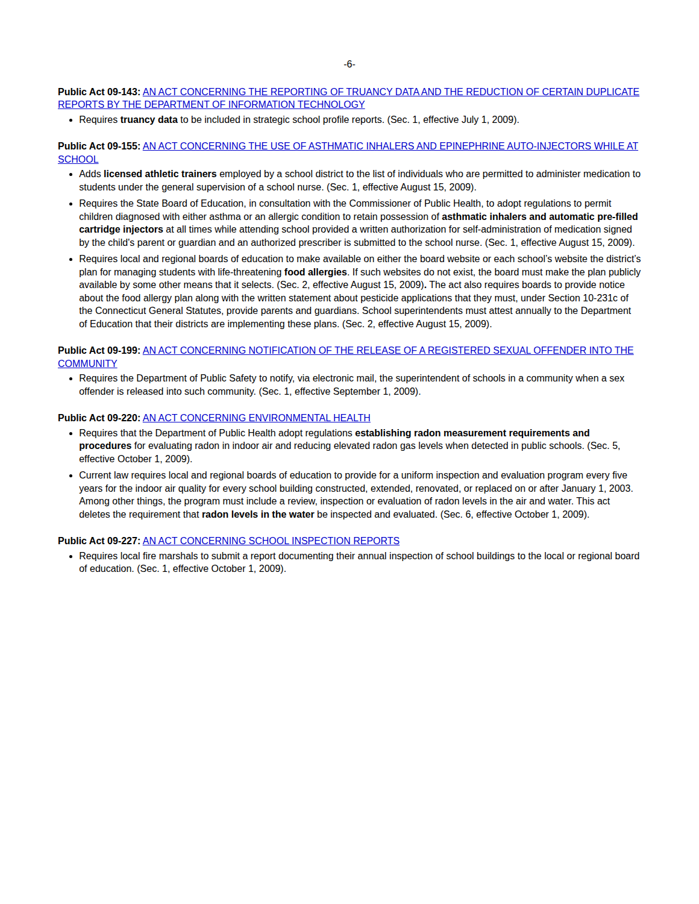-6-
Public Act 09-143: AN ACT CONCERNING THE REPORTING OF TRUANCY DATA AND THE REDUCTION OF CERTAIN DUPLICATE REPORTS BY THE DEPARTMENT OF INFORMATION TECHNOLOGY
Requires truancy data to be included in strategic school profile reports. (Sec. 1, effective July 1, 2009).
Public Act 09-155: AN ACT CONCERNING THE USE OF ASTHMATIC INHALERS AND EPINEPHRINE AUTO-INJECTORS WHILE AT SCHOOL
Adds licensed athletic trainers employed by a school district to the list of individuals who are permitted to administer medication to students under the general supervision of a school nurse. (Sec. 1, effective August 15, 2009).
Requires the State Board of Education, in consultation with the Commissioner of Public Health, to adopt regulations to permit children diagnosed with either asthma or an allergic condition to retain possession of asthmatic inhalers and automatic pre-filled cartridge injectors at all times while attending school provided a written authorization for self-administration of medication signed by the child's parent or guardian and an authorized prescriber is submitted to the school nurse. (Sec. 1, effective August 15, 2009).
Requires local and regional boards of education to make available on either the board website or each school’s website the district’s plan for managing students with life-threatening food allergies. If such websites do not exist, the board must make the plan publicly available by some other means that it selects. (Sec. 2, effective August 15, 2009). The act also requires boards to provide notice about the food allergy plan along with the written statement about pesticide applications that they must, under Section 10-231c of the Connecticut General Statutes, provide parents and guardians. School superintendents must attest annually to the Department of Education that their districts are implementing these plans. (Sec. 2, effective August 15, 2009).
Public Act 09-199: AN ACT CONCERNING NOTIFICATION OF THE RELEASE OF A REGISTERED SEXUAL OFFENDER INTO THE COMMUNITY
Requires the Department of Public Safety to notify, via electronic mail, the superintendent of schools in a community when a sex offender is released into such community. (Sec. 1, effective September 1, 2009).
Public Act 09-220: AN ACT CONCERNING ENVIRONMENTAL HEALTH
Requires that the Department of Public Health adopt regulations establishing radon measurement requirements and procedures for evaluating radon in indoor air and reducing elevated radon gas levels when detected in public schools. (Sec. 5, effective October 1, 2009).
Current law requires local and regional boards of education to provide for a uniform inspection and evaluation program every five years for the indoor air quality for every school building constructed, extended, renovated, or replaced on or after January 1, 2003. Among other things, the program must include a review, inspection or evaluation of radon levels in the air and water. This act deletes the requirement that radon levels in the water be inspected and evaluated. (Sec. 6, effective October 1, 2009).
Public Act 09-227: AN ACT CONCERNING SCHOOL INSPECTION REPORTS
Requires local fire marshals to submit a report documenting their annual inspection of school buildings to the local or regional board of education. (Sec. 1, effective October 1, 2009).